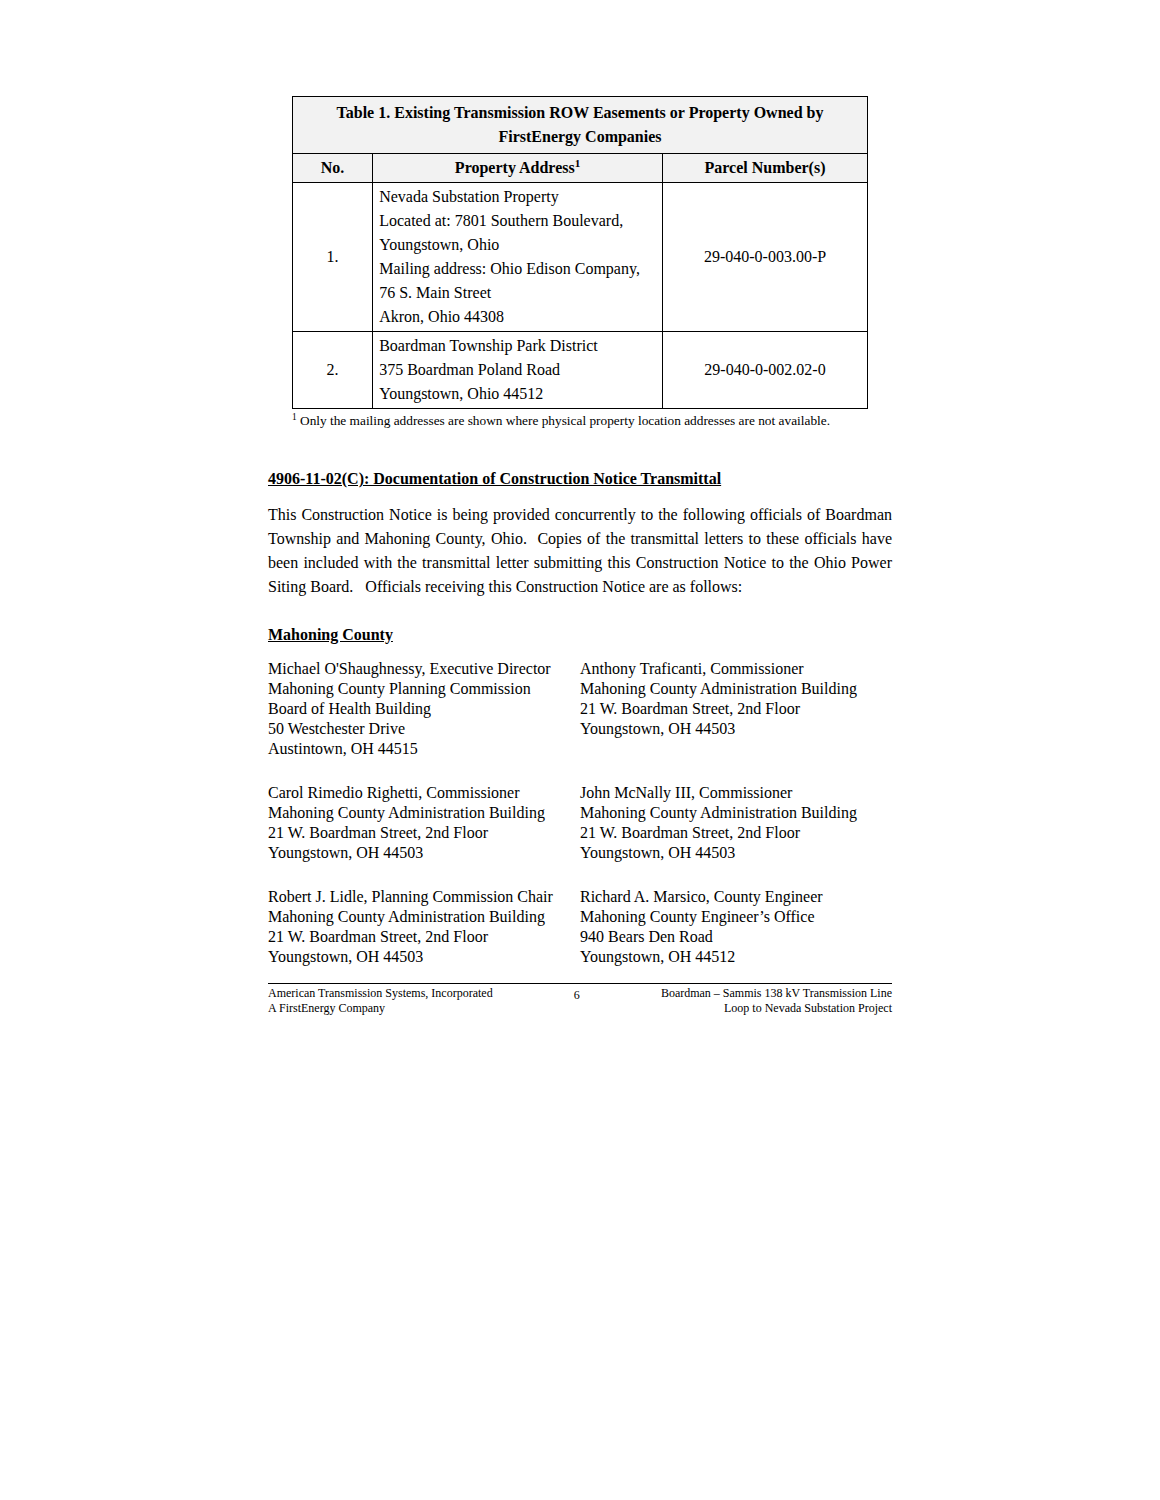Table 1. Existing Transmission ROW Easements or Property Owned by FirstEnergy Companies
| No. | Property Address 1 | Parcel Number(s) |
| --- | --- | --- |
| 1. | Nevada Substation Property Located at: 7801 Southern Boulevard, Youngstown, Ohio Mailing address: Ohio Edison Company, 76 S. Main Street Akron, Ohio 44308 | 29-040-0-003.00-P |
| 2. | Boardman Township Park District 375 Boardman Poland Road Youngstown, Ohio 44512 | 29-040-0-002.02-0 |
1 Only the mailing addresses are shown where physical property location addresses are not available.
4906-11-02(C): Documentation of Construction Notice Transmittal
This Construction Notice is being provided concurrently to the following officials of Boardman Township and Mahoning County, Ohio. Copies of the transmittal letters to these officials have been included with the transmittal letter submitting this Construction Notice to the Ohio Power Siting Board. Officials receiving this Construction Notice are as follows:
Mahoning County
| Michael O'Shaughnessy, Executive Director Mahoning County Planning Commission Board of Health Building 50 Westchester Drive Austintown, OH 44515 | Anthony Traficanti, Commissioner Mahoning County Administration Building 21 W. Boardman Street, 2nd Floor Youngstown, OH 44503 |
| Carol Rimedio Righetti, Commissioner Mahoning County Administration Building 21 W. Boardman Street, 2nd Floor Youngstown, OH 44503 | John McNally III, Commissioner Mahoning County Administration Building 21 W. Boardman Street, 2nd Floor Youngstown, OH 44503 |
| Robert J. Lidle, Planning Commission Chair Mahoning County Administration Building 21 W. Boardman Street, 2nd Floor Youngstown, OH 44503 | Richard A. Marsico, County Engineer Mahoning County Engineer’s Office 940 Bears Den Road Youngstown, OH 44512 |
American Transmission Systems, Incorporated
A FirstEnergy Company
6
Boardman – Sammis 138 kV Transmission Line
Loop to Nevada Substation Project